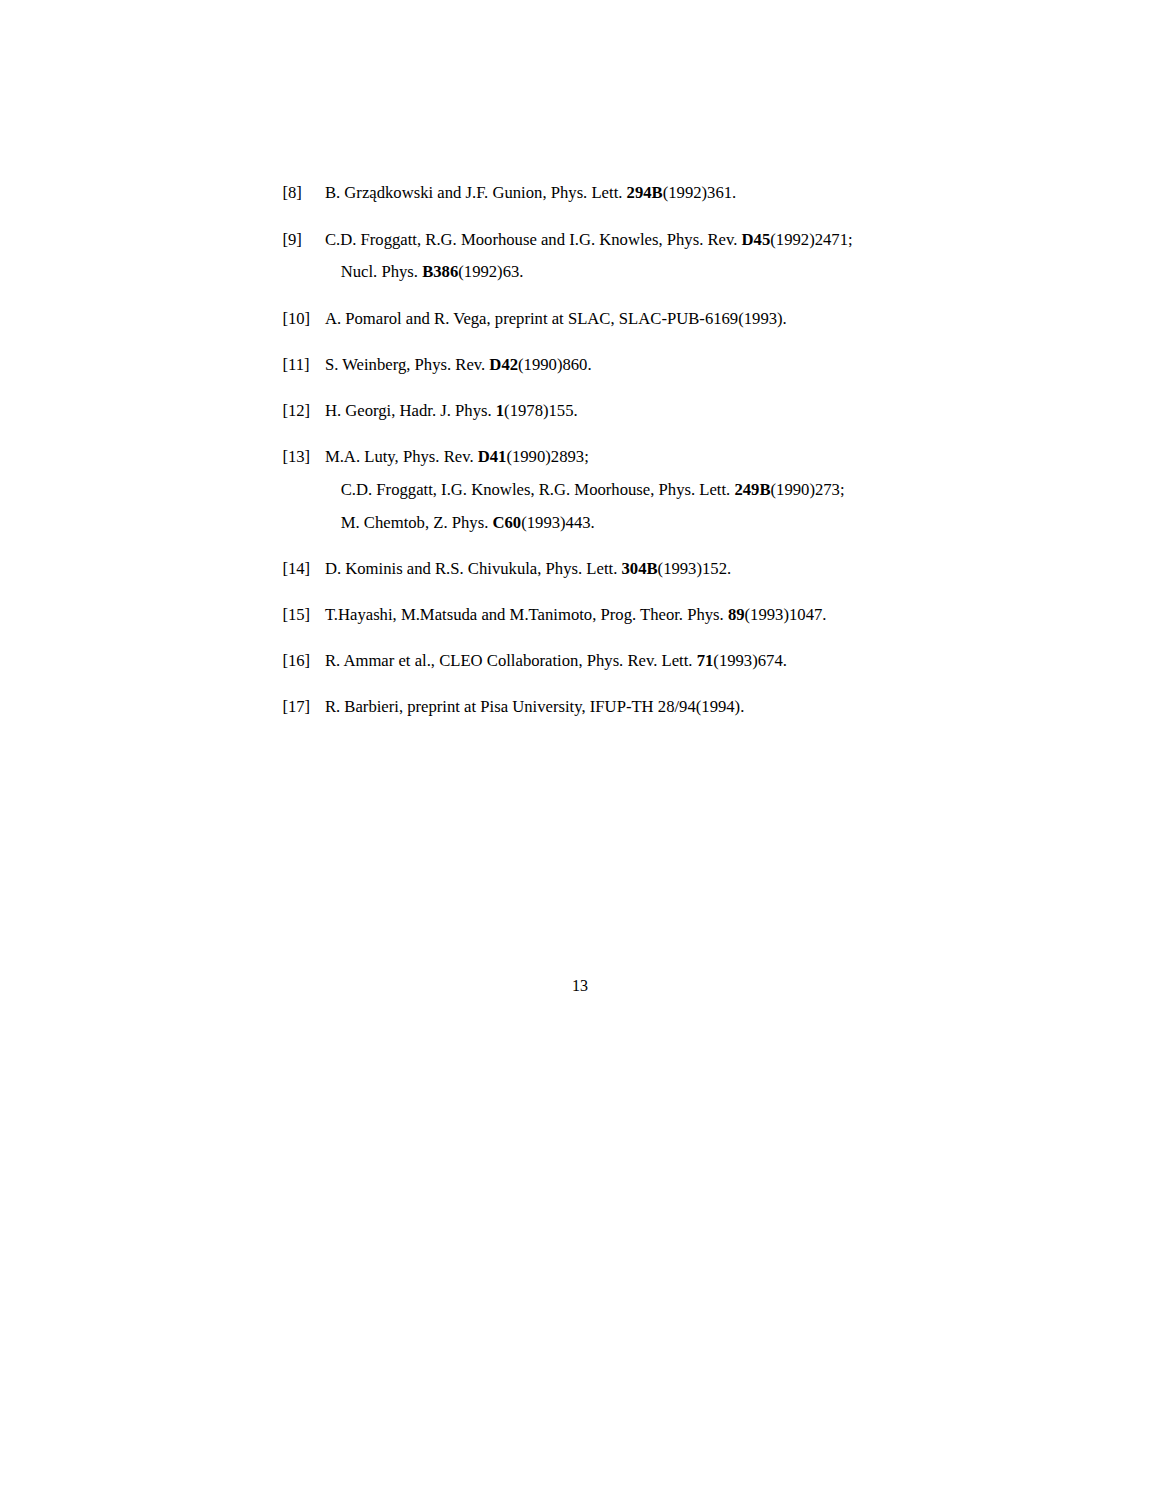[8] B. Grządkowski and J.F. Gunion, Phys. Lett. 294B(1992)361.
[9] C.D. Froggatt, R.G. Moorhouse and I.G. Knowles, Phys. Rev. D45(1992)2471; Nucl. Phys. B386(1992)63.
[10] A. Pomarol and R. Vega, preprint at SLAC, SLAC-PUB-6169(1993).
[11] S. Weinberg, Phys. Rev. D42(1990)860.
[12] H. Georgi, Hadr. J. Phys. 1(1978)155.
[13] M.A. Luty, Phys. Rev. D41(1990)2893; C.D. Froggatt, I.G. Knowles, R.G. Moorhouse, Phys. Lett. 249B(1990)273; M. Chemtob, Z. Phys. C60(1993)443.
[14] D. Kominis and R.S. Chivukula, Phys. Lett. 304B(1993)152.
[15] T.Hayashi, M.Matsuda and M.Tanimoto, Prog. Theor. Phys. 89(1993)1047.
[16] R. Ammar et al., CLEO Collaboration, Phys. Rev. Lett. 71(1993)674.
[17] R. Barbieri, preprint at Pisa University, IFUP-TH 28/94(1994).
13